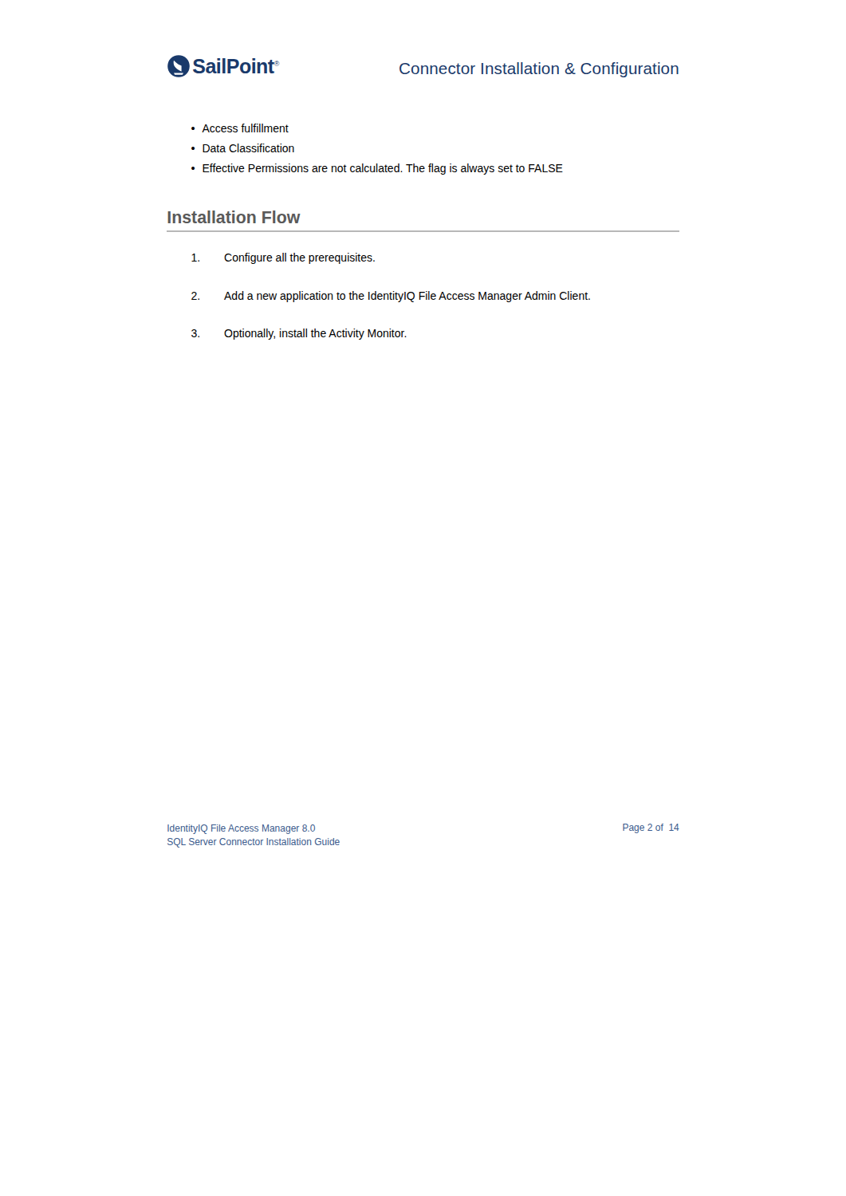SailPoint®
Connector Installation & Configuration
Access fulfillment
Data Classification
Effective Permissions are not calculated. The flag is always set to FALSE
Installation Flow
Configure all the prerequisites.
Add a new application to the IdentityIQ File Access Manager Admin Client.
Optionally, install the Activity Monitor.
IdentityIQ File Access Manager 8.0
SQL Server Connector Installation Guide
Page 2 of 14